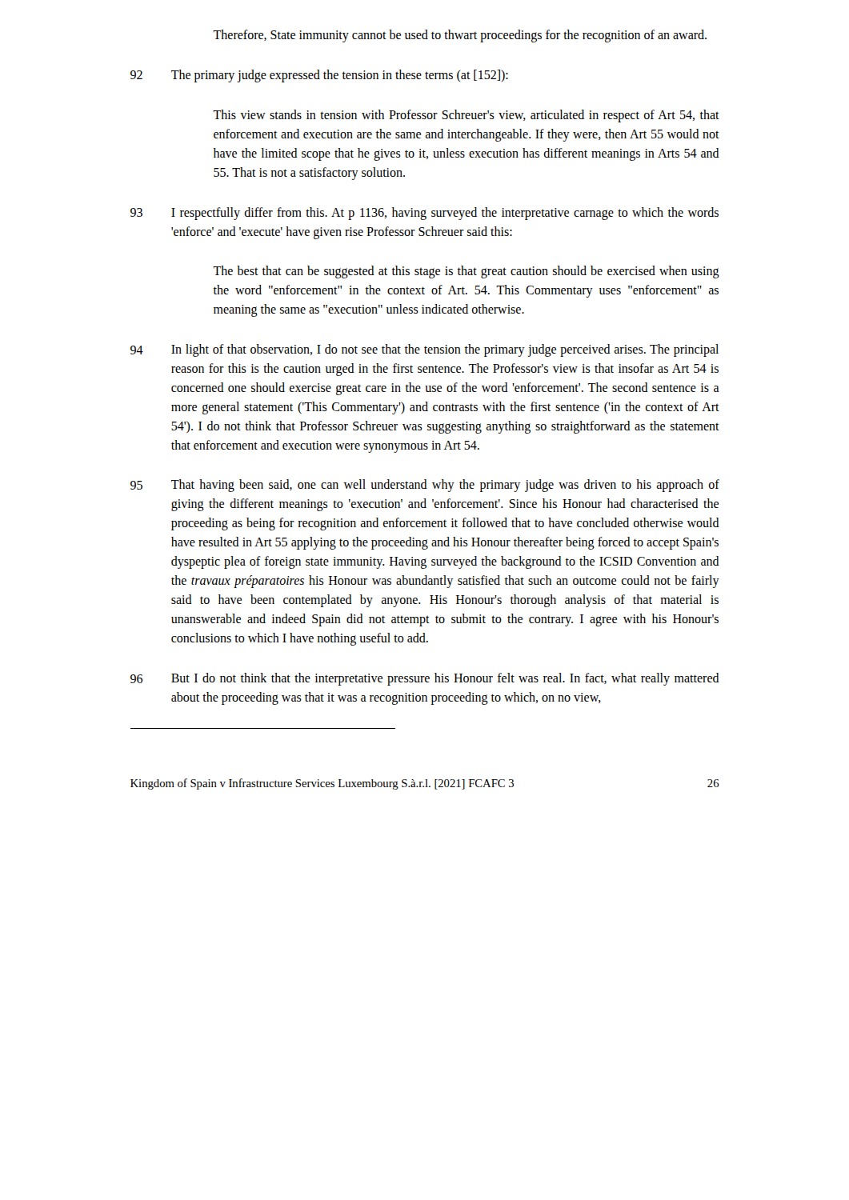Therefore, State immunity cannot be used to thwart proceedings for the recognition of an award.
92
The primary judge expressed the tension in these terms (at [152]):
This view stands in tension with Professor Schreuer's view, articulated in respect of Art 54, that enforcement and execution are the same and interchangeable. If they were, then Art 55 would not have the limited scope that he gives to it, unless execution has different meanings in Arts 54 and 55. That is not a satisfactory solution.
93
I respectfully differ from this. At p 1136, having surveyed the interpretative carnage to which the words 'enforce' and 'execute' have given rise Professor Schreuer said this:
The best that can be suggested at this stage is that great caution should be exercised when using the word "enforcement" in the context of Art. 54. This Commentary uses "enforcement" as meaning the same as "execution" unless indicated otherwise.
94
In light of that observation, I do not see that the tension the primary judge perceived arises. The principal reason for this is the caution urged in the first sentence. The Professor's view is that insofar as Art 54 is concerned one should exercise great care in the use of the word 'enforcement'. The second sentence is a more general statement ('This Commentary') and contrasts with the first sentence ('in the context of Art 54'). I do not think that Professor Schreuer was suggesting anything so straightforward as the statement that enforcement and execution were synonymous in Art 54.
95
That having been said, one can well understand why the primary judge was driven to his approach of giving the different meanings to 'execution' and 'enforcement'. Since his Honour had characterised the proceeding as being for recognition and enforcement it followed that to have concluded otherwise would have resulted in Art 55 applying to the proceeding and his Honour thereafter being forced to accept Spain's dyspeptic plea of foreign state immunity. Having surveyed the background to the ICSID Convention and the travaux préparatoires his Honour was abundantly satisfied that such an outcome could not be fairly said to have been contemplated by anyone. His Honour's thorough analysis of that material is unanswerable and indeed Spain did not attempt to submit to the contrary. I agree with his Honour's conclusions to which I have nothing useful to add.
96
But I do not think that the interpretative pressure his Honour felt was real. In fact, what really mattered about the proceeding was that it was a recognition proceeding to which, on no view,
Kingdom of Spain v Infrastructure Services Luxembourg S.à.r.l. [2021] FCAFC 3
26